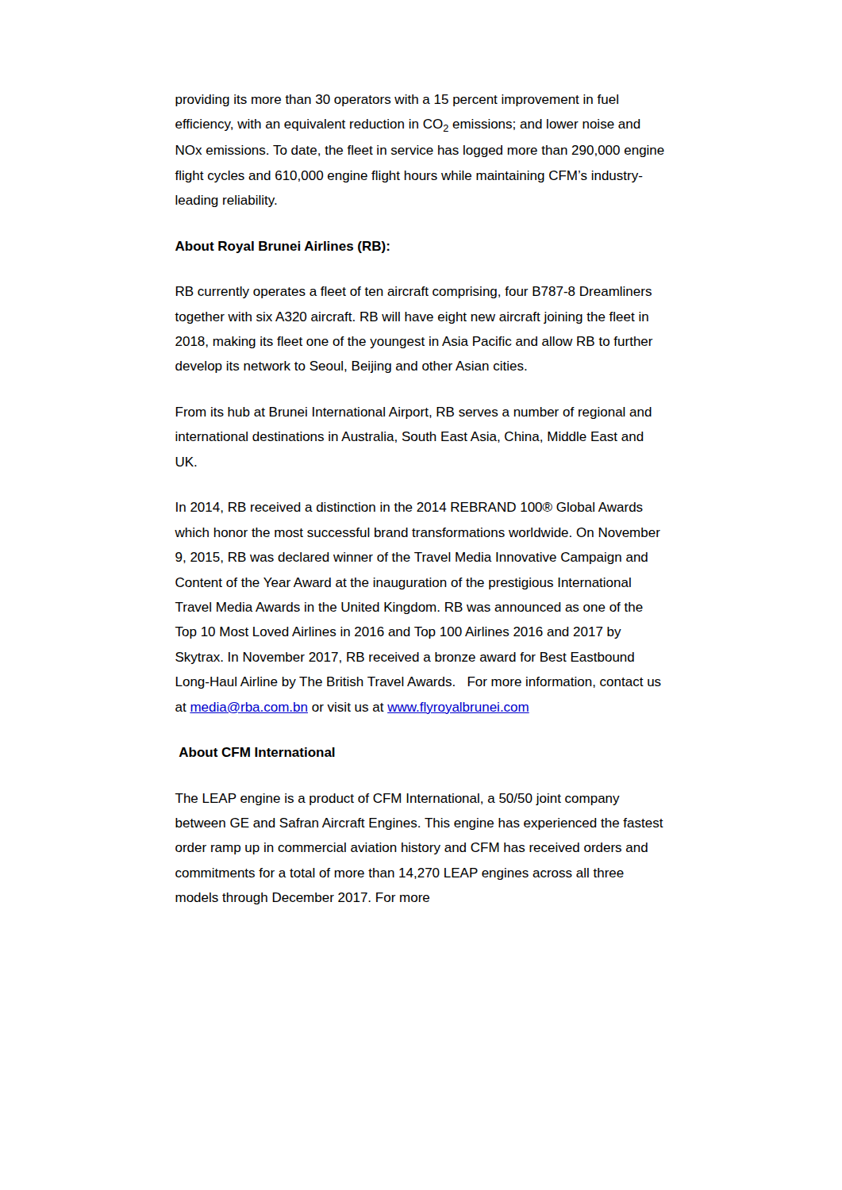providing its more than 30 operators with a 15 percent improvement in fuel efficiency, with an equivalent reduction in CO2 emissions; and lower noise and NOx emissions. To date, the fleet in service has logged more than 290,000 engine flight cycles and 610,000 engine flight hours while maintaining CFM’s industry-leading reliability.
About Royal Brunei Airlines (RB):
RB currently operates a fleet of ten aircraft comprising, four B787-8 Dreamliners together with six A320 aircraft. RB will have eight new aircraft joining the fleet in 2018, making its fleet one of the youngest in Asia Pacific and allow RB to further develop its network to Seoul, Beijing and other Asian cities.
From its hub at Brunei International Airport, RB serves a number of regional and international destinations in Australia, South East Asia, China, Middle East and UK.
In 2014, RB received a distinction in the 2014 REBRAND 100® Global Awards which honor the most successful brand transformations worldwide. On November 9, 2015, RB was declared winner of the Travel Media Innovative Campaign and Content of the Year Award at the inauguration of the prestigious International Travel Media Awards in the United Kingdom. RB was announced as one of the Top 10 Most Loved Airlines in 2016 and Top 100 Airlines 2016 and 2017 by Skytrax. In November 2017, RB received a bronze award for Best Eastbound Long-Haul Airline by The British Travel Awards. For more information, contact us at media@rba.com.bn or visit us at www.flyroyalbrunei.com
About CFM International
The LEAP engine is a product of CFM International, a 50/50 joint company between GE and Safran Aircraft Engines. This engine has experienced the fastest order ramp up in commercial aviation history and CFM has received orders and commitments for a total of more than 14,270 LEAP engines across all three models through December 2017. For more